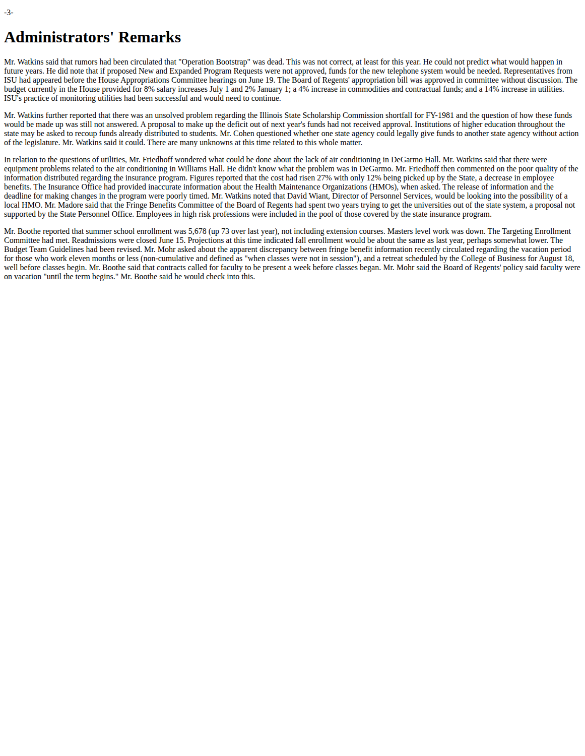-3-
Administrators' Remarks
Mr. Watkins said that rumors had been circulated that "Operation Bootstrap" was dead. This was not correct, at least for this year. He could not predict what would happen in future years. He did note that if proposed New and Expanded Program Requests were not approved, funds for the new telephone system would be needed. Representatives from ISU had appeared before the House Appropriations Committee hearings on June 19. The Board of Regents' appropriation bill was approved in committee without discussion. The budget currently in the House provided for 8% salary increases July 1 and 2% January 1; a 4% increase in commodities and contractual funds; and a 14% increase in utilities. ISU's practice of monitoring utilities had been successful and would need to continue.
Mr. Watkins further reported that there was an unsolved problem regarding the Illinois State Scholarship Commission shortfall for FY-1981 and the question of how these funds would be made up was still not answered. A proposal to make up the deficit out of next year's funds had not received approval. Institutions of higher education throughout the state may be asked to recoup funds already distributed to students. Mr. Cohen questioned whether one state agency could legally give funds to another state agency without action of the legislature. Mr. Watkins said it could. There are many unknowns at this time related to this whole matter.
In relation to the questions of utilities, Mr. Friedhoff wondered what could be done about the lack of air conditioning in DeGarmo Hall. Mr. Watkins said that there were equipment problems related to the air conditioning in Williams Hall. He didn't know what the problem was in DeGarmo. Mr. Friedhoff then commented on the poor quality of the information distributed regarding the insurance program. Figures reported that the cost had risen 27% with only 12% being picked up by the State, a decrease in employee benefits. The Insurance Office had provided inaccurate information about the Health Maintenance Organizations (HMOs), when asked. The release of information and the deadline for making changes in the program were poorly timed. Mr. Watkins noted that David Wiant, Director of Personnel Services, would be looking into the possibility of a local HMO. Mr. Madore said that the Fringe Benefits Committee of the Board of Regents had spent two years trying to get the universities out of the state system, a proposal not supported by the State Personnel Office. Employees in high risk professions were included in the pool of those covered by the state insurance program.
Mr. Boothe reported that summer school enrollment was 5,678 (up 73 over last year), not including extension courses. Masters level work was down. The Targeting Enrollment Committee had met. Readmissions were closed June 15. Projections at this time indicated fall enrollment would be about the same as last year, perhaps somewhat lower. The Budget Team Guidelines had been revised. Mr. Mohr asked about the apparent discrepancy between fringe benefit information recently circulated regarding the vacation period for those who work eleven months or less (non-cumulative and defined as "when classes were not in session"), and a retreat scheduled by the College of Business for August 18, well before classes begin. Mr. Boothe said that contracts called for faculty to be present a week before classes began. Mr. Mohr said the Board of Regents' policy said faculty were on vacation "until the term begins." Mr. Boothe said he would check into this.